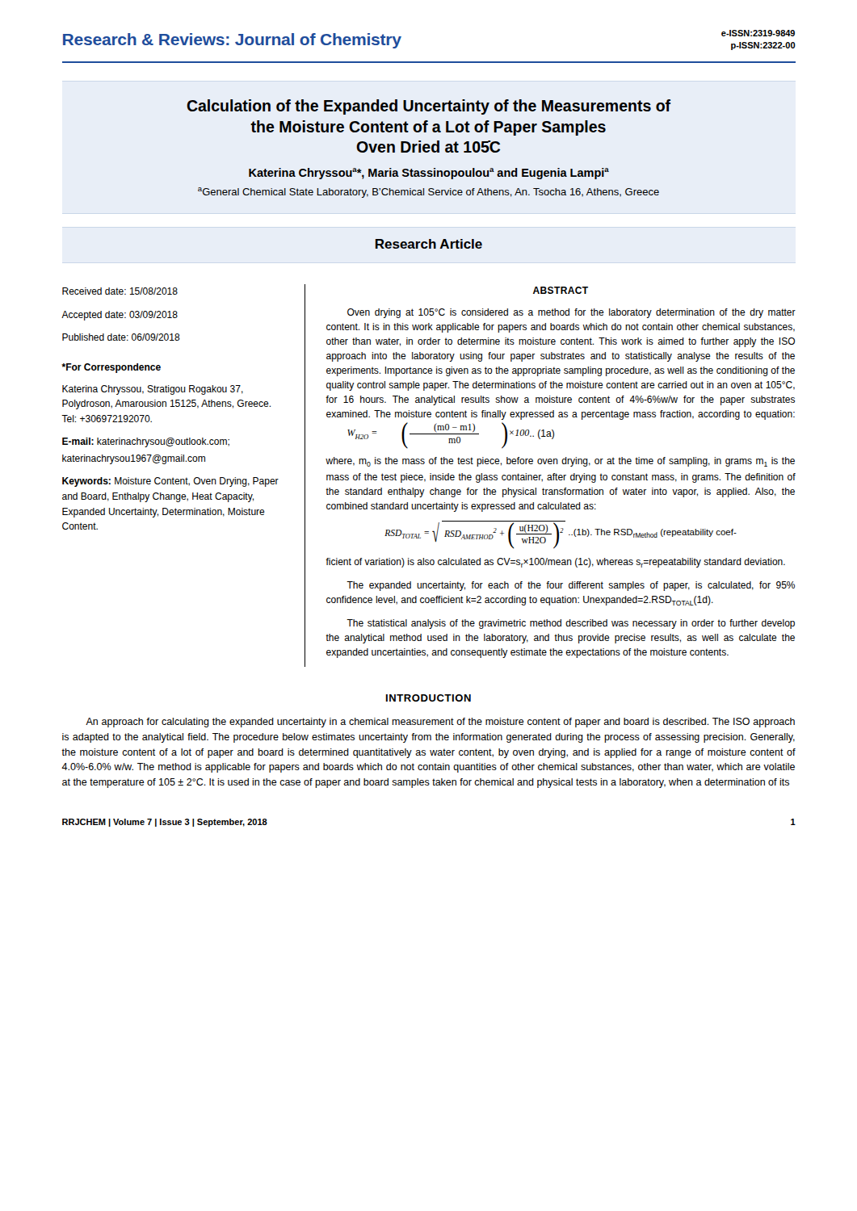Research & Reviews: Journal of Chemistry
e-ISSN:2319-9849
p-ISSN:2322-00
Calculation of the Expanded Uncertainty of the Measurements of
the Moisture Content of a Lot of Paper Samples
Oven Dried at 105̇C
Katerina Chryssoua*, Maria Stassinopouloua and Eugenia Lampia
aGeneral Chemical State Laboratory, B’Chemical Service of Athens, An. Tsocha 16, Athens, Greece
Research Article
Received date: 15/08/2018
Accepted date: 03/09/2018
Published date: 06/09/2018
*For Correspondence
Katerina Chryssou, Stratigou Rogakou 37, Polydroson, Amarousion 15125, Athens, Greece. Tel: +306972192070.
E-mail: katerinachrysou@outlook.com;
katerinachrysou1967@gmail.com
Keywords: Moisture Content, Oven Drying, Paper and Board, Enthalpy Change, Heat Capacity, Expanded Uncertainty, Determination, Moisture Content.
ABSTRACT
Oven drying at 105°C is considered as a method for the laboratory determination of the dry matter content. It is in this work applicable for papers and boards which do not contain other chemical substances, other than water, in order to determine its moisture content. This work is aimed to further apply the ISO approach into the laboratory using four paper substrates and to statistically analyse the results of the experiments. Importance is given as to the appropriate sampling procedure, as well as the conditioning of the quality control sample paper. The determinations of the moisture content are carried out in an oven at 105°C, for 16 hours. The analytical results show a moisture content of 4%-6%w/w for the paper substrates examined. The moisture content is finally expressed as a percentage mass fraction, according to equation: WH2O = ((m0 − m1) m0)×100.. (1a)
where, m0 is the mass of the test piece, before oven drying, or at the time of sampling, in grams m1 is the mass of the test piece, inside the glass container, after drying to constant mass, in grams. The definition of the standard enthalpy change for the physical transformation of water into vapor, is applied. Also, the combined standard uncertainty is expressed and calculated as:
RSDTOTAL = √RSDAMETHOD2 + (u(H2O) wH2O)2 ..(1b). The RSDrMethod (repeatability coef-
ficient of variation) is also calculated as CV=sr×100/mean (1c), whereas sr=repeatability standard deviation.
The expanded uncertainty, for each of the four different samples of paper, is calculated, for 95% confidence level, and coefficient k=2 according to equation: Unexpanded=2.RSDTOTAL(1d).
The statistical analysis of the gravimetric method described was necessary in order to further develop the analytical method used in the laboratory, and thus provide precise results, as well as calculate the expanded uncertainties, and consequently estimate the expectations of the moisture contents.
INTRODUCTION
An approach for calculating the expanded uncertainty in a chemical measurement of the moisture content of paper and board is described. The ISO approach is adapted to the analytical field. The procedure below estimates uncertainty from the information generated during the process of assessing precision. Generally, the moisture content of a lot of paper and board is determined quantitatively as water content, by oven drying, and is applied for a range of moisture content of 4.0%-6.0% w/w. The method is applicable for papers and boards which do not contain quantities of other chemical substances, other than water, which are volatile at the temperature of 105 ± 2°C. It is used in the case of paper and board samples taken for chemical and physical tests in a laboratory, when a determination of its
RRJCHEM | Volume 7 | Issue 3 | September, 2018
1